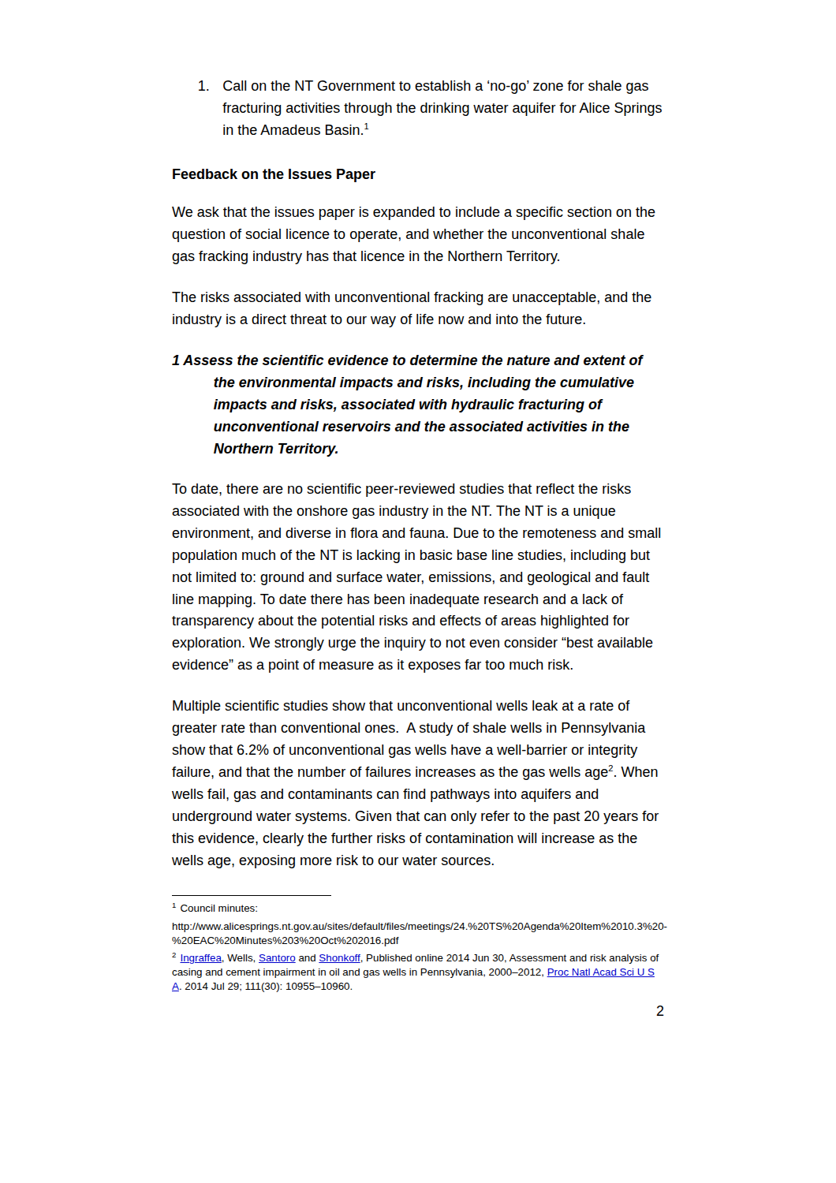Call on the NT Government to establish a ‘no-go’ zone for shale gas fracturing activities through the drinking water aquifer for Alice Springs in the Amadeus Basin.1
Feedback on the Issues Paper
We ask that the issues paper is expanded to include a specific section on the question of social licence to operate, and whether the unconventional shale gas fracking industry has that licence in the Northern Territory.
The risks associated with unconventional fracking are unacceptable, and the industry is a direct threat to our way of life now and into the future.
1 Assess the scientific evidence to determine the nature and extent of the environmental impacts and risks, including the cumulative impacts and risks, associated with hydraulic fracturing of unconventional reservoirs and the associated activities in the Northern Territory.
To date, there are no scientific peer-reviewed studies that reflect the risks associated with the onshore gas industry in the NT. The NT is a unique environment, and diverse in flora and fauna. Due to the remoteness and small population much of the NT is lacking in basic base line studies, including but not limited to: ground and surface water, emissions, and geological and fault line mapping. To date there has been inadequate research and a lack of transparency about the potential risks and effects of areas highlighted for exploration. We strongly urge the inquiry to not even consider “best available evidence” as a point of measure as it exposes far too much risk.
Multiple scientific studies show that unconventional wells leak at a rate of greater rate than conventional ones. A study of shale wells in Pennsylvania show that 6.2% of unconventional gas wells have a well-barrier or integrity failure, and that the number of failures increases as the gas wells age2. When wells fail, gas and contaminants can find pathways into aquifers and underground water systems. Given that can only refer to the past 20 years for this evidence, clearly the further risks of contamination will increase as the wells age, exposing more risk to our water sources.
1 Council minutes:
http://www.alicesprings.nt.gov.au/sites/default/files/meetings/24.%20TS%20Agenda%20Item%2010.3%20-%20EAC%20Minutes%203%20Oct%202016.pdf
2 Ingraffea, Wells, Santoro and Shonkoff, Published online 2014 Jun 30, Assessment and risk analysis of casing and cement impairment in oil and gas wells in Pennsylvania, 2000–2012, Proc Natl Acad Sci U S A. 2014 Jul 29; 111(30): 10955–10960.
2